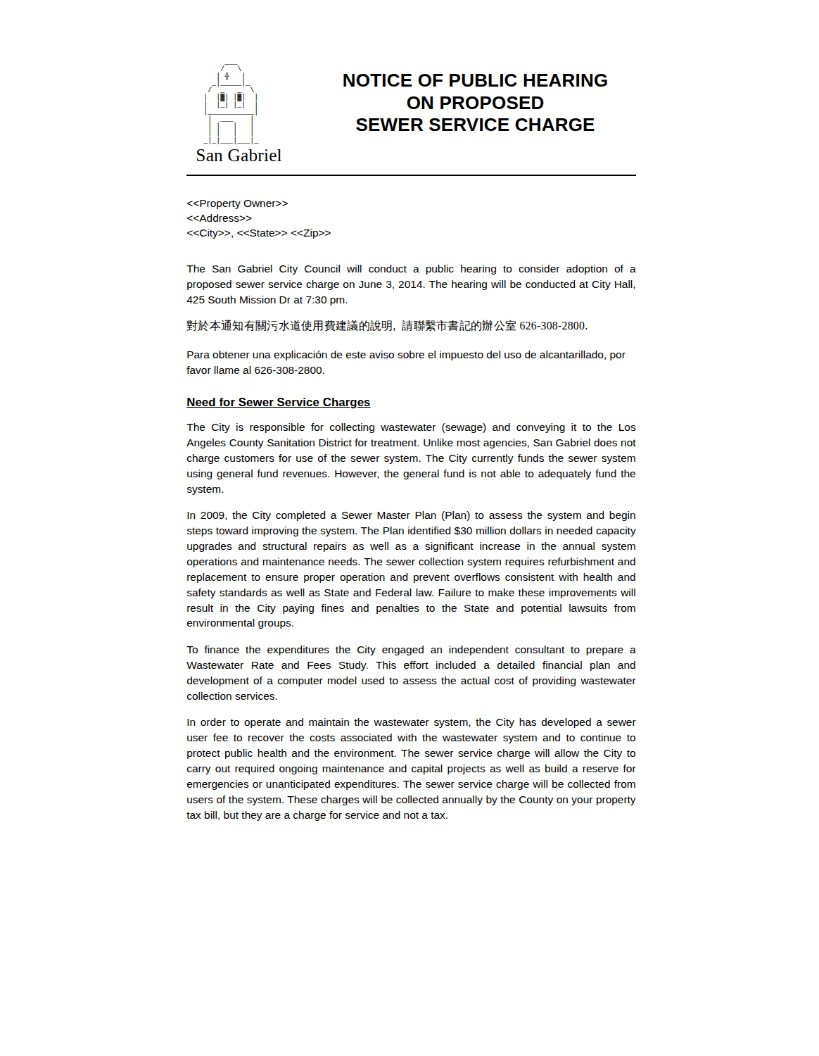___ / \ | ╬ | _|_____|_ / _ _ \ | |▓| |▓| | | |_| |_| | |___________| | ___ | | | | | | | | | _|_|___|___|_
San Gabriel
NOTICE OF PUBLIC HEARING
ON PROPOSED
SEWER SERVICE CHARGE
<<Property Owner>>
<<Address>>
<<City>>, <<State>> <<Zip>>
The San Gabriel City Council will conduct a public hearing to consider adoption of a proposed sewer service charge on June 3, 2014. The hearing will be conducted at City Hall, 425 South Mission Dr at 7:30 pm.
對於本通知有關污水道使用費建議的說明, 請聯繫市書記的辦公室 626-308-2800.
Para obtener una explicación de este aviso sobre el impuesto del uso de alcantarillado, por favor llame al 626-308-2800.
Need for Sewer Service Charges
The City is responsible for collecting wastewater (sewage) and conveying it to the Los Angeles County Sanitation District for treatment. Unlike most agencies, San Gabriel does not charge customers for use of the sewer system. The City currently funds the sewer system using general fund revenues. However, the general fund is not able to adequately fund the system.
In 2009, the City completed a Sewer Master Plan (Plan) to assess the system and begin steps toward improving the system. The Plan identified $30 million dollars in needed capacity upgrades and structural repairs as well as a significant increase in the annual system operations and maintenance needs. The sewer collection system requires refurbishment and replacement to ensure proper operation and prevent overflows consistent with health and safety standards as well as State and Federal law. Failure to make these improvements will result in the City paying fines and penalties to the State and potential lawsuits from environmental groups.
To finance the expenditures the City engaged an independent consultant to prepare a Wastewater Rate and Fees Study. This effort included a detailed financial plan and development of a computer model used to assess the actual cost of providing wastewater collection services.
In order to operate and maintain the wastewater system, the City has developed a sewer user fee to recover the costs associated with the wastewater system and to continue to protect public health and the environment. The sewer service charge will allow the City to carry out required ongoing maintenance and capital projects as well as build a reserve for emergencies or unanticipated expenditures. The sewer service charge will be collected from users of the system. These charges will be collected annually by the County on your property tax bill, but they are a charge for service and not a tax.